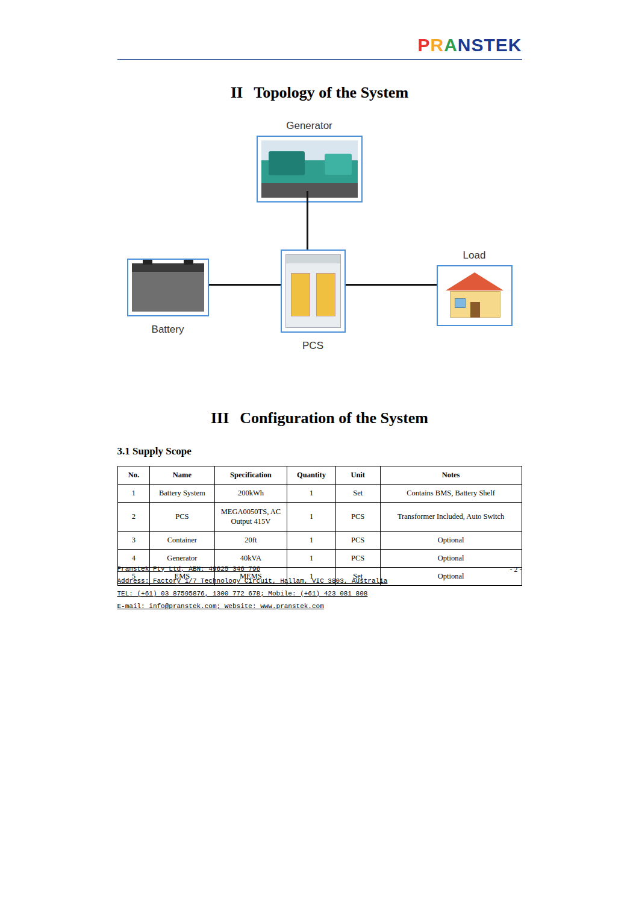PRANSTEK
IITopology of the System
Generator
Battery
PCS
Load
IIIConfiguration of the System
3.1 Supply Scope
| No. | Name | Specification | Quantity | Unit | Notes |
| --- | --- | --- | --- | --- | --- |
| 1 | Battery System | 200kWh | 1 | Set | Contains BMS, Battery Shelf |
| 2 | PCS | MEGA0050TS, AC Output 415V | 1 | PCS | Transformer Included, Auto Switch |
| 3 | Container | 20ft | 1 | PCS | Optional |
| 4 | Generator | 40kVA | 1 | PCS | Optional |
| 5 | EMS | MEMS | 1 | Set | Optional |
- 2 -
Pranstek Pty Ltd, ABN: 49625 346 796
Address: Factory 1/7 Technology Circuit, Hallam, VIC 3803, Australia
TEL: (+61) 03 87595876, 1300 772 678; Mobile: (+61) 423 081 808
E-mail: info@pranstek.com; Website: www.pranstek.com